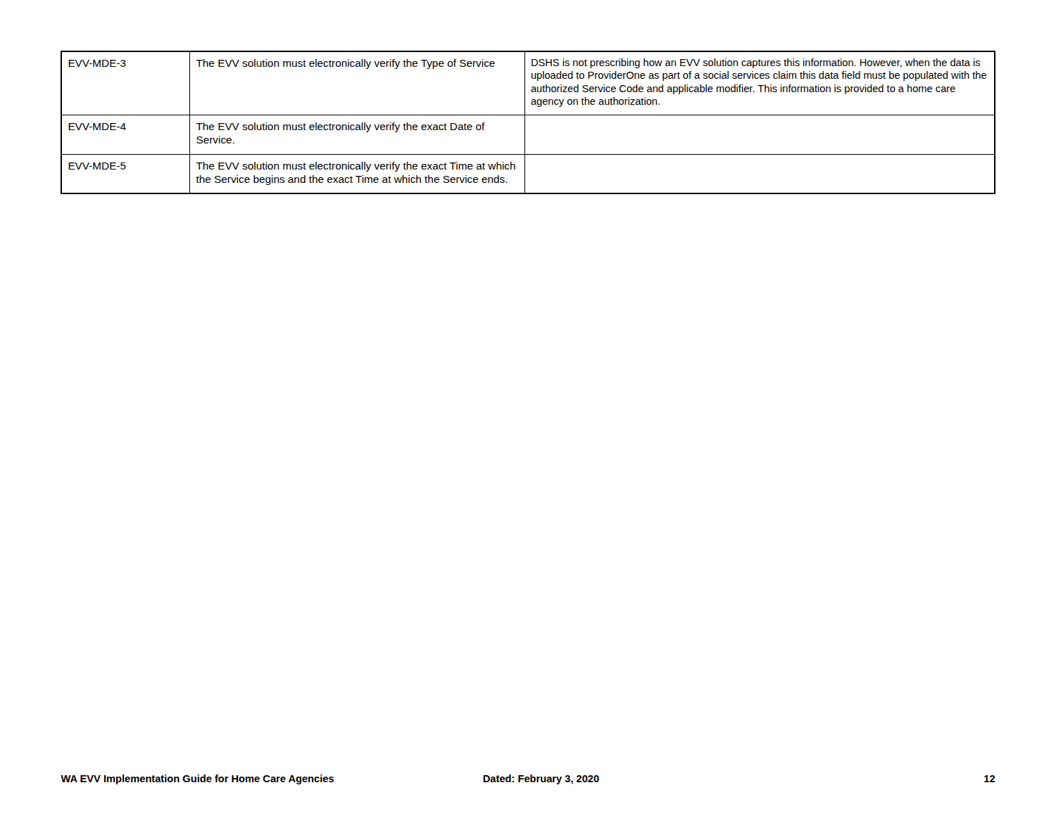| EVV-MDE-3 | The EVV solution must electronically verify the Type of Service | DSHS is not prescribing how an EVV solution captures this information. However, when the data is uploaded to ProviderOne as part of a social services claim this data field must be populated with the authorized Service Code and applicable modifier. This information is provided to a home care agency on the authorization. |
| EVV-MDE-4 | The EVV solution must electronically verify the exact Date of Service. | |
| EVV-MDE-5 | The EVV solution must electronically verify the exact Time at which the Service begins and the exact Time at which the Service ends. | |
WA EVV Implementation Guide for Home Care Agencies Dated: February 3, 2020 12